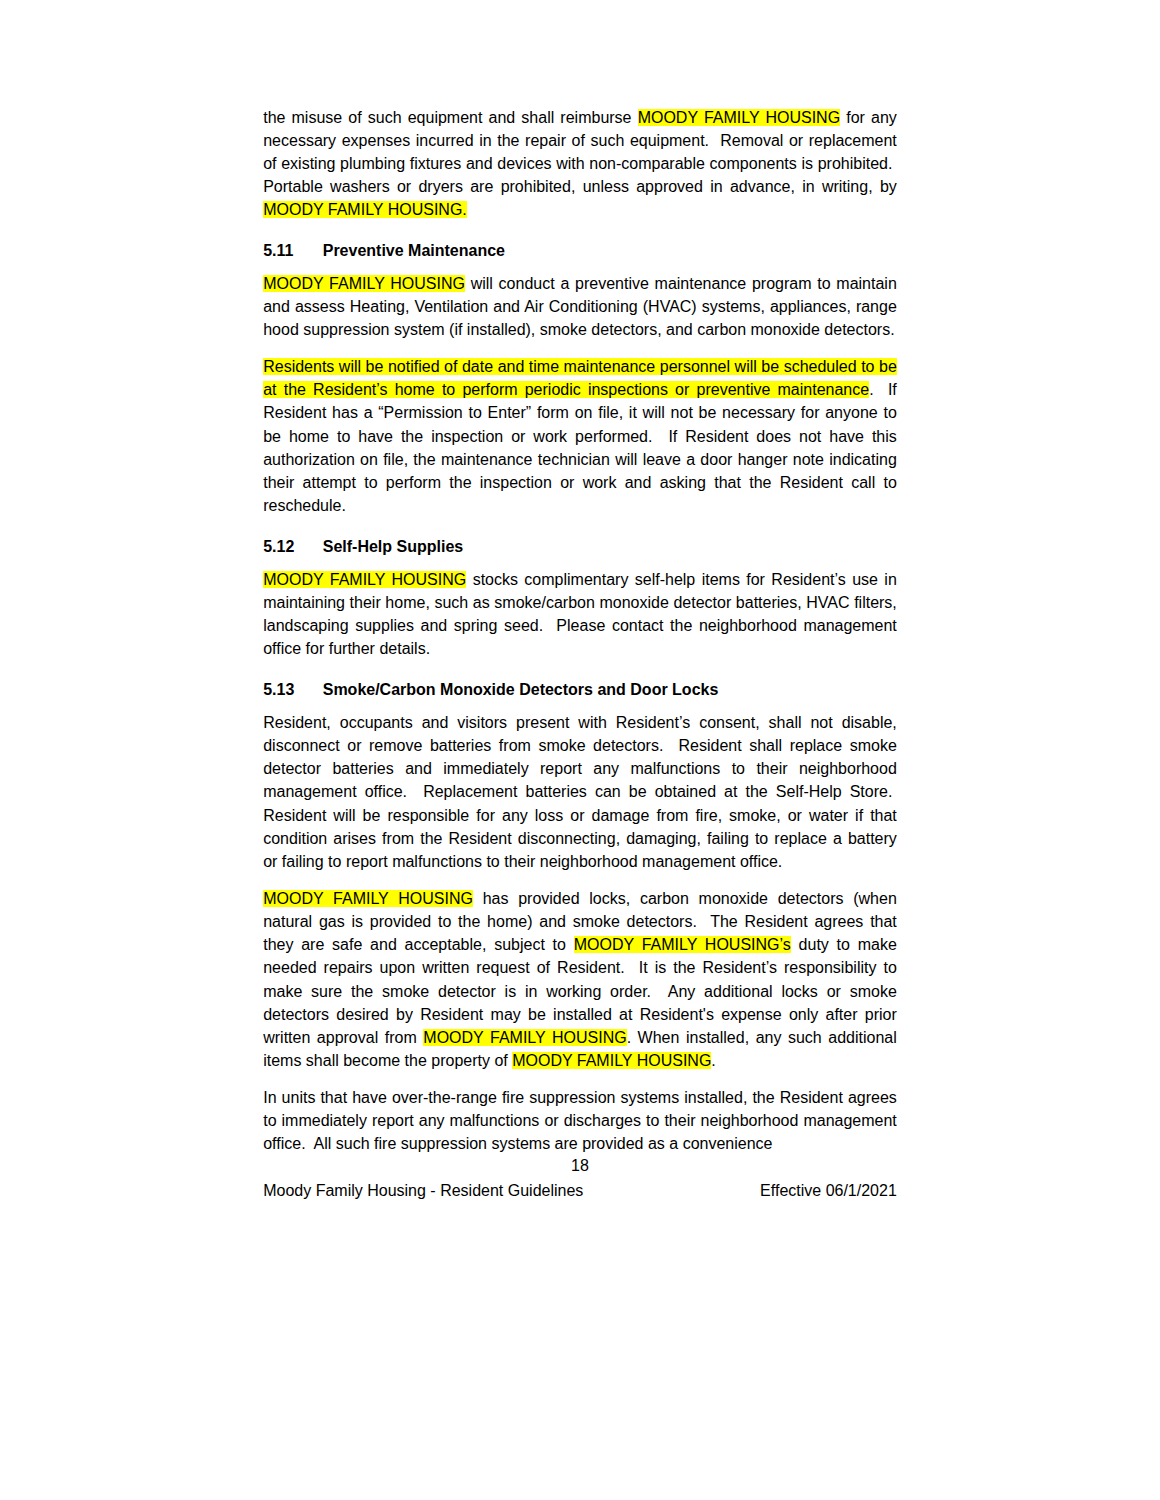the misuse of such equipment and shall reimburse MOODY FAMILY HOUSING for any necessary expenses incurred in the repair of such equipment. Removal or replacement of existing plumbing fixtures and devices with non-comparable components is prohibited. Portable washers or dryers are prohibited, unless approved in advance, in writing, by MOODY FAMILY HOUSING.
5.11 Preventive Maintenance
MOODY FAMILY HOUSING will conduct a preventive maintenance program to maintain and assess Heating, Ventilation and Air Conditioning (HVAC) systems, appliances, range hood suppression system (if installed), smoke detectors, and carbon monoxide detectors.
Residents will be notified of date and time maintenance personnel will be scheduled to be at the Resident’s home to perform periodic inspections or preventive maintenance. If Resident has a “Permission to Enter” form on file, it will not be necessary for anyone to be home to have the inspection or work performed. If Resident does not have this authorization on file, the maintenance technician will leave a door hanger note indicating their attempt to perform the inspection or work and asking that the Resident call to reschedule.
5.12 Self-Help Supplies
MOODY FAMILY HOUSING stocks complimentary self-help items for Resident’s use in maintaining their home, such as smoke/carbon monoxide detector batteries, HVAC filters, landscaping supplies and spring seed. Please contact the neighborhood management office for further details.
5.13 Smoke/Carbon Monoxide Detectors and Door Locks
Resident, occupants and visitors present with Resident’s consent, shall not disable, disconnect or remove batteries from smoke detectors. Resident shall replace smoke detector batteries and immediately report any malfunctions to their neighborhood management office. Replacement batteries can be obtained at the Self-Help Store. Resident will be responsible for any loss or damage from fire, smoke, or water if that condition arises from the Resident disconnecting, damaging, failing to replace a battery or failing to report malfunctions to their neighborhood management office.
MOODY FAMILY HOUSING has provided locks, carbon monoxide detectors (when natural gas is provided to the home) and smoke detectors. The Resident agrees that they are safe and acceptable, subject to MOODY FAMILY HOUSING’s duty to make needed repairs upon written request of Resident. It is the Resident’s responsibility to make sure the smoke detector is in working order. Any additional locks or smoke detectors desired by Resident may be installed at Resident's expense only after prior written approval from MOODY FAMILY HOUSING. When installed, any such additional items shall become the property of MOODY FAMILY HOUSING.
In units that have over-the-range fire suppression systems installed, the Resident agrees to immediately report any malfunctions or discharges to their neighborhood management office. All such fire suppression systems are provided as a convenience
18
Moody Family Housing - Resident Guidelines Effective 06/1/2021